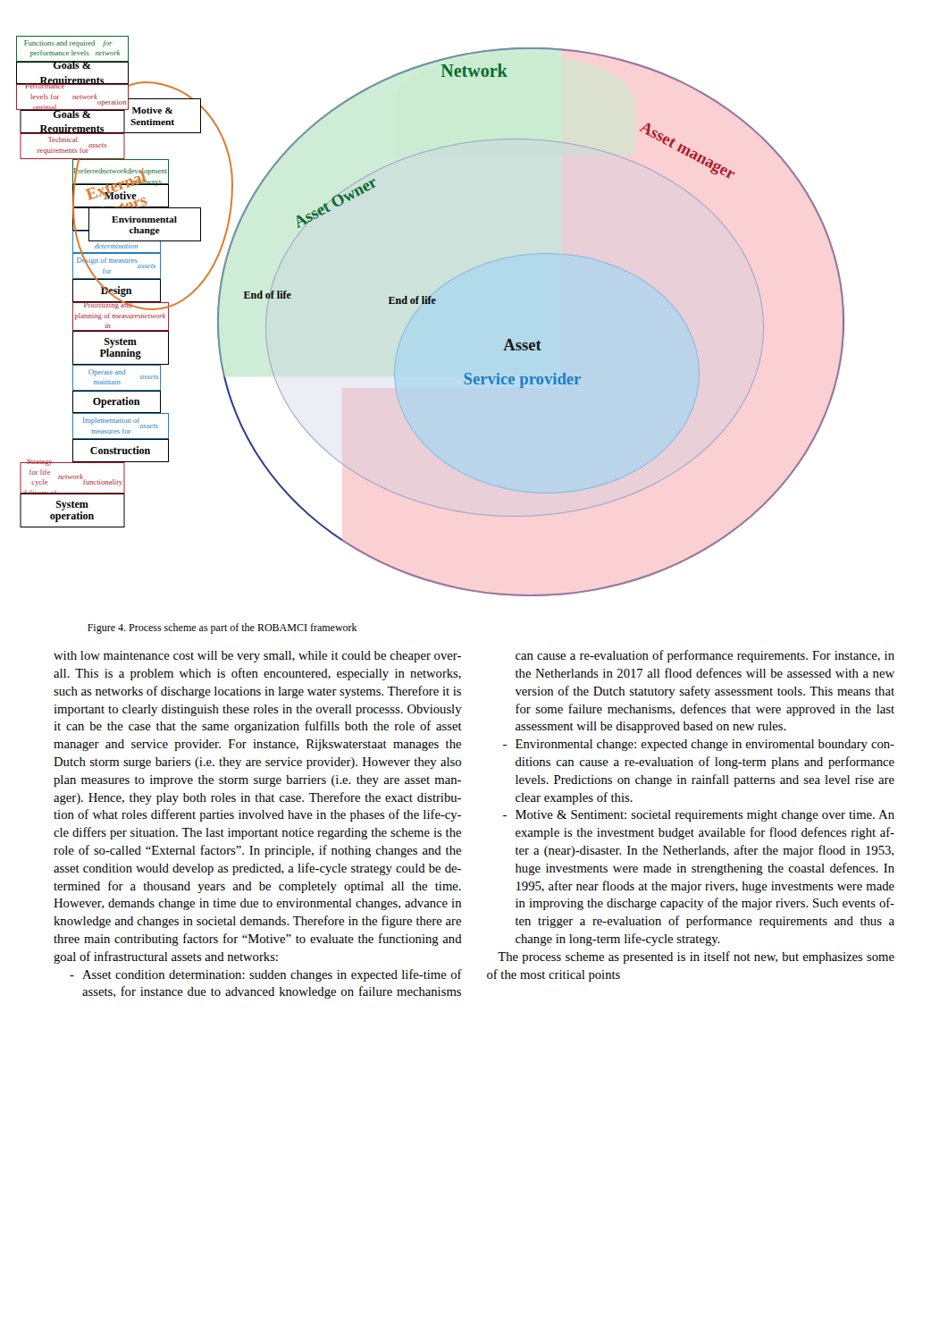External
factors
Motive &
Sentiment
Environmental
change
Network
Asset Owner
Asset manager
Asset
Service provider
Functions and required
performance levels for
network
Goals &
Requirements
Performance levels for
optimal network
operation
Goals &
Requirements
Technical
requirements for
assets
Preferred network
development
pathways
Motive
Motive
Asset condition
determination
Design of measures
for assets
Design
Prioritizing and
planning of measures
in network
System
Planning
End of life
End of life
Operate and maintain
assets
Operation
Implementation of
measures for assets
Construction
Strategy for life cycle
delivery of network
functionality
System
operation
Figure 4. Process scheme as part of the ROBAMCI framework
with low maintenance cost will be very small, while it could be cheaper overall. This is a problem which is often encountered, especially in networks, such as networks of discharge locations in large water systems. Therefore it is important to clearly distinguish these roles in the overall processs. Obviously it can be the case that the same organization fulfills both the role of asset manager and service provider. For instance, Rijkswaterstaat manages the Dutch storm surge bariers (i.e. they are service provider). However they also plan measures to improve the storm surge barriers (i.e. they are asset manager). Hence, they play both roles in that case. Therefore the exact distribution of what roles different parties involved have in the phases of the life-cycle differs per situation. The last important notice regarding the scheme is the role of so-called “External factors”. In principle, if nothing changes and the asset condition would develop as predicted, a life-cycle strategy could be determined for a thousand years and be completely optimal all the time. However, demands change in time due to environmental changes, advance in knowledge and changes in societal demands. Therefore in the figure there are three main contributing factors for “Motive” to evaluate the functioning and goal of infrastructural assets and networks:
Asset condition determination: sudden changes in expected life-time of assets, for instance due to advanced knowledge on failure mechanisms can cause a re-evaluation of performance requirements. For instance, in the Netherlands in 2017 all flood defences will be assessed with a new version of the Dutch statutory safety assessment tools. This means that for some failure mechanisms, defences that were approved in the last assessment will be disapproved based on new rules.
Environmental change: expected change in enviromental boundary conditions can cause a re-evaluation of long-term plans and performance levels. Predictions on change in rainfall patterns and sea level rise are clear examples of this.
Motive & Sentiment: societal requirements might change over time. An example is the investment budget available for flood defences right after a (near)-disaster. In the Netherlands, after the major flood in 1953, huge investments were made in strengthening the coastal defences. In 1995, after near floods at the major rivers, huge investments were made in improving the discharge capacity of the major rivers. Such events often trigger a re-evaluation of performance requirements and thus a change in long-term life-cycle strategy.
The process scheme as presented is in itself not new, but emphasizes some of the most critical points